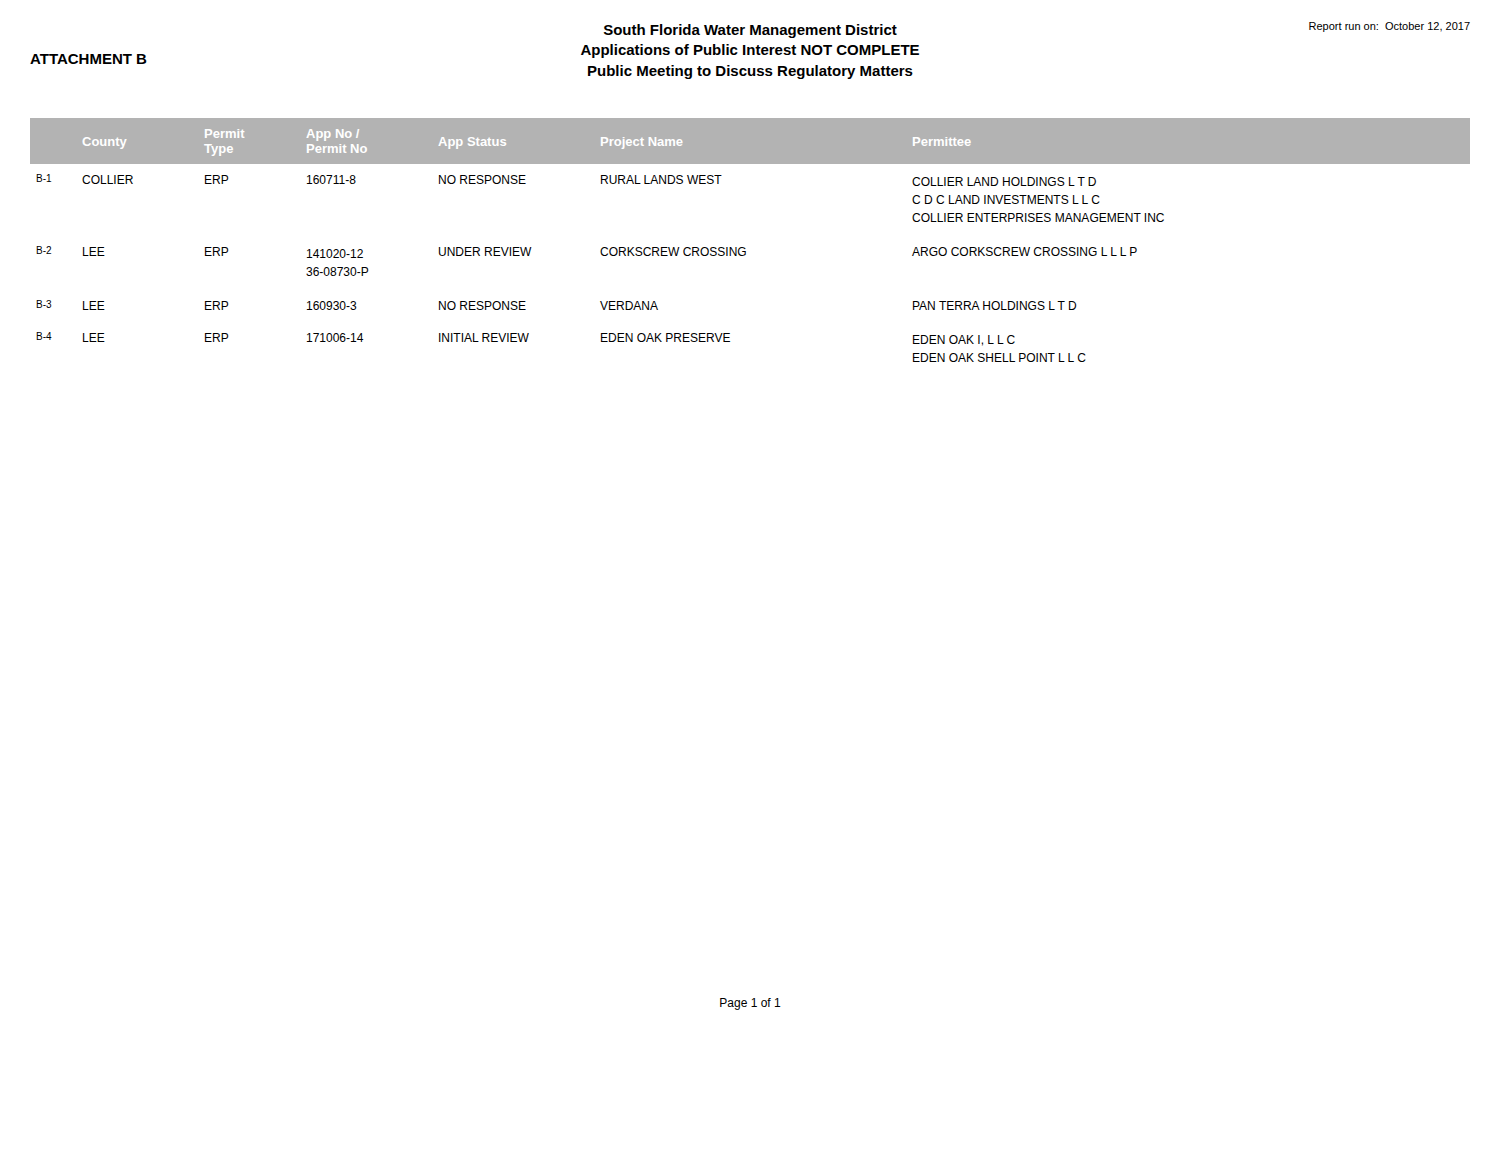Report run on: October 12, 2017
ATTACHMENT B
South Florida Water Management District
Applications of Public Interest NOT COMPLETE
Public Meeting to Discuss Regulatory Matters
| | County | Permit Type | App No / Permit No | App Status | Project Name | Permittee |
| --- | --- | --- | --- | --- | --- | --- |
| B-1 | COLLIER | ERP | 160711-8 | NO RESPONSE | RURAL LANDS WEST | COLLIER LAND HOLDINGS L T D C D C LAND INVESTMENTS L L C COLLIER ENTERPRISES MANAGEMENT INC |
| B-2 | LEE | ERP | 141020-12 36-08730-P | UNDER REVIEW | CORKSCREW CROSSING | ARGO CORKSCREW CROSSING L L L P |
| B-3 | LEE | ERP | 160930-3 | NO RESPONSE | VERDANA | PAN TERRA HOLDINGS L T D |
| B-4 | LEE | ERP | 171006-14 | INITIAL REVIEW | EDEN OAK PRESERVE | EDEN OAK I, L L C EDEN OAK SHELL POINT L L C |
Page 1 of 1